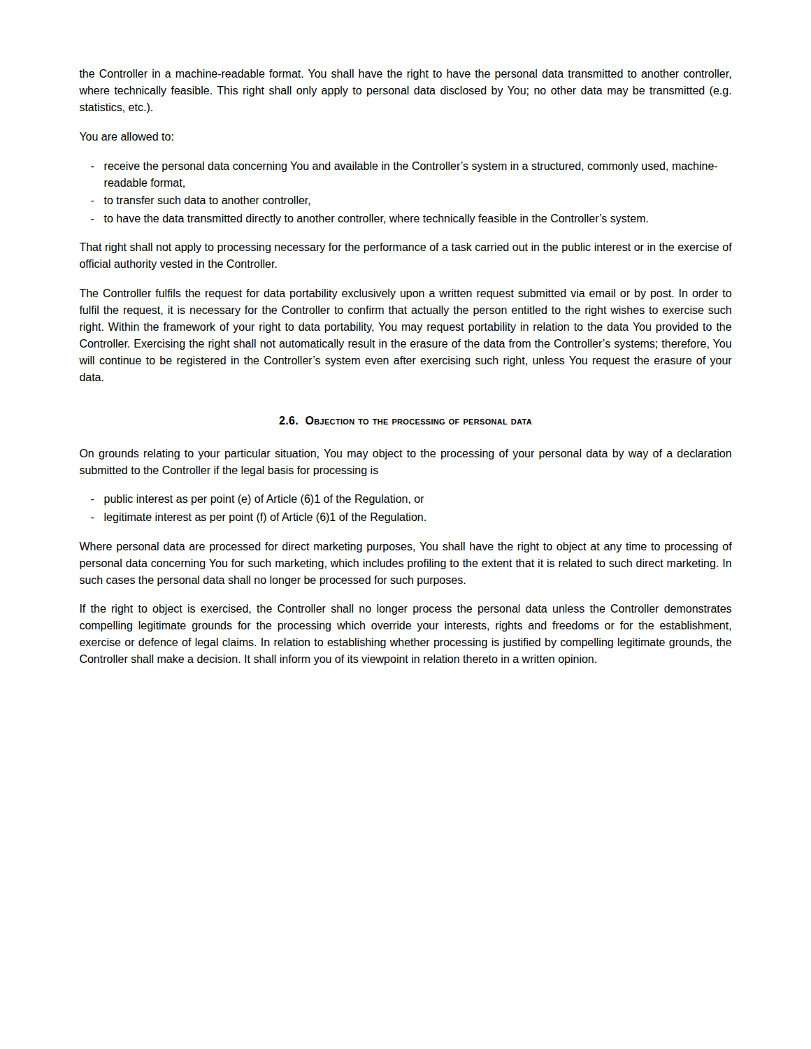the Controller in a machine-readable format. You shall have the right to have the personal data transmitted to another controller, where technically feasible. This right shall only apply to personal data disclosed by You; no other data may be transmitted (e.g. statistics, etc.).
You are allowed to:
receive the personal data concerning You and available in the Controller’s system in a structured, commonly used, machine-readable format,
to transfer such data to another controller,
to have the data transmitted directly to another controller, where technically feasible in the Controller’s system.
That right shall not apply to processing necessary for the performance of a task carried out in the public interest or in the exercise of official authority vested in the Controller.
The Controller fulfils the request for data portability exclusively upon a written request submitted via email or by post. In order to fulfil the request, it is necessary for the Controller to confirm that actually the person entitled to the right wishes to exercise such right. Within the framework of your right to data portability, You may request portability in relation to the data You provided to the Controller. Exercising the right shall not automatically result in the erasure of the data from the Controller’s systems; therefore, You will continue to be registered in the Controller’s system even after exercising such right, unless You request the erasure of your data.
2.6. Objection to the processing of personal data
On grounds relating to your particular situation, You may object to the processing of your personal data by way of a declaration submitted to the Controller if the legal basis for processing is
public interest as per point (e) of Article (6)1 of the Regulation, or
legitimate interest as per point (f) of Article (6)1 of the Regulation.
Where personal data are processed for direct marketing purposes, You shall have the right to object at any time to processing of personal data concerning You for such marketing, which includes profiling to the extent that it is related to such direct marketing. In such cases the personal data shall no longer be processed for such purposes.
If the right to object is exercised, the Controller shall no longer process the personal data unless the Controller demonstrates compelling legitimate grounds for the processing which override your interests, rights and freedoms or for the establishment, exercise or defence of legal claims. In relation to establishing whether processing is justified by compelling legitimate grounds, the Controller shall make a decision. It shall inform you of its viewpoint in relation thereto in a written opinion.